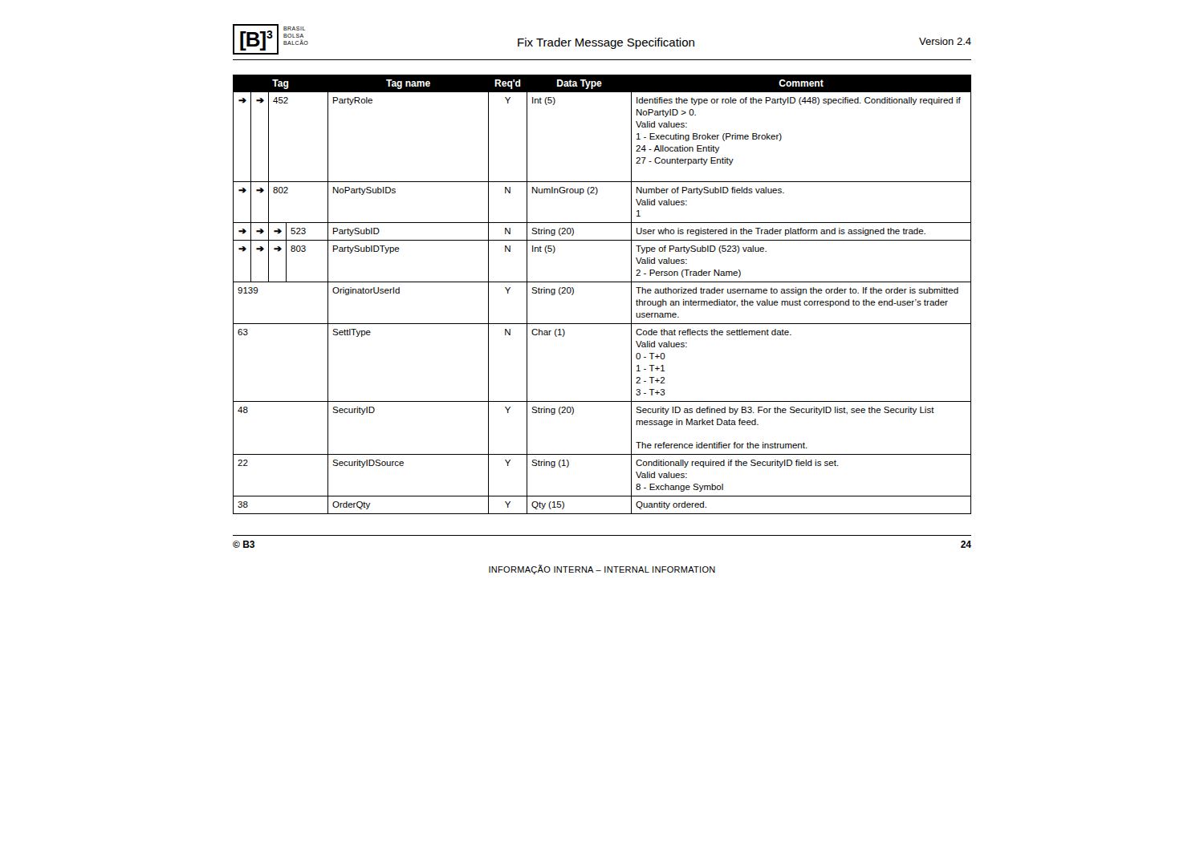[B]3 BRASIL
BOLSA
BALCÃO
Fix Trader Message Specification
Version 2.4
| Tag | Tag name | Req'd | Data Type | Comment |
| --- | --- | --- | --- | --- |
| ➔ | ➔ | 452 | PartyRole | Y | Int (5) | Identifies the type or role of the PartyID (448) specified. Conditionally required if NoPartyID > 0. Valid values: 1 - Executing Broker (Prime Broker) 24 - Allocation Entity 27 - Counterparty Entity |
| ➔ | ➔ | 802 | NoPartySubIDs | N | NumInGroup (2) | Number of PartySubID fields values. Valid values: 1 |
| ➔ | ➔ | ➔ | 523 | PartySubID | N | String (20) | User who is registered in the Trader platform and is assigned the trade. |
| ➔ | ➔ | ➔ | 803 | PartySubIDType | N | Int (5) | Type of PartySubID (523) value. Valid values: 2 - Person (Trader Name) |
| 9139 | OriginatorUserId | Y | String (20) | The authorized trader username to assign the order to. If the order is submitted through an intermediator, the value must correspond to the end-user’s trader username. |
| 63 | SettlType | N | Char (1) | Code that reflects the settlement date. Valid values: 0 - T+0 1 - T+1 2 - T+2 3 - T+3 |
| 48 | SecurityID | Y | String (20) | Security ID as defined by B3. For the SecurityID list, see the Security List message in Market Data feed. The reference identifier for the instrument. |
| 22 | SecurityIDSource | Y | String (1) | Conditionally required if the SecurityID field is set. Valid values: 8 - Exchange Symbol |
| 38 | OrderQty | Y | Qty (15) | Quantity ordered. |
© B3
24
INFORMAÇÃO INTERNA – INTERNAL INFORMATION